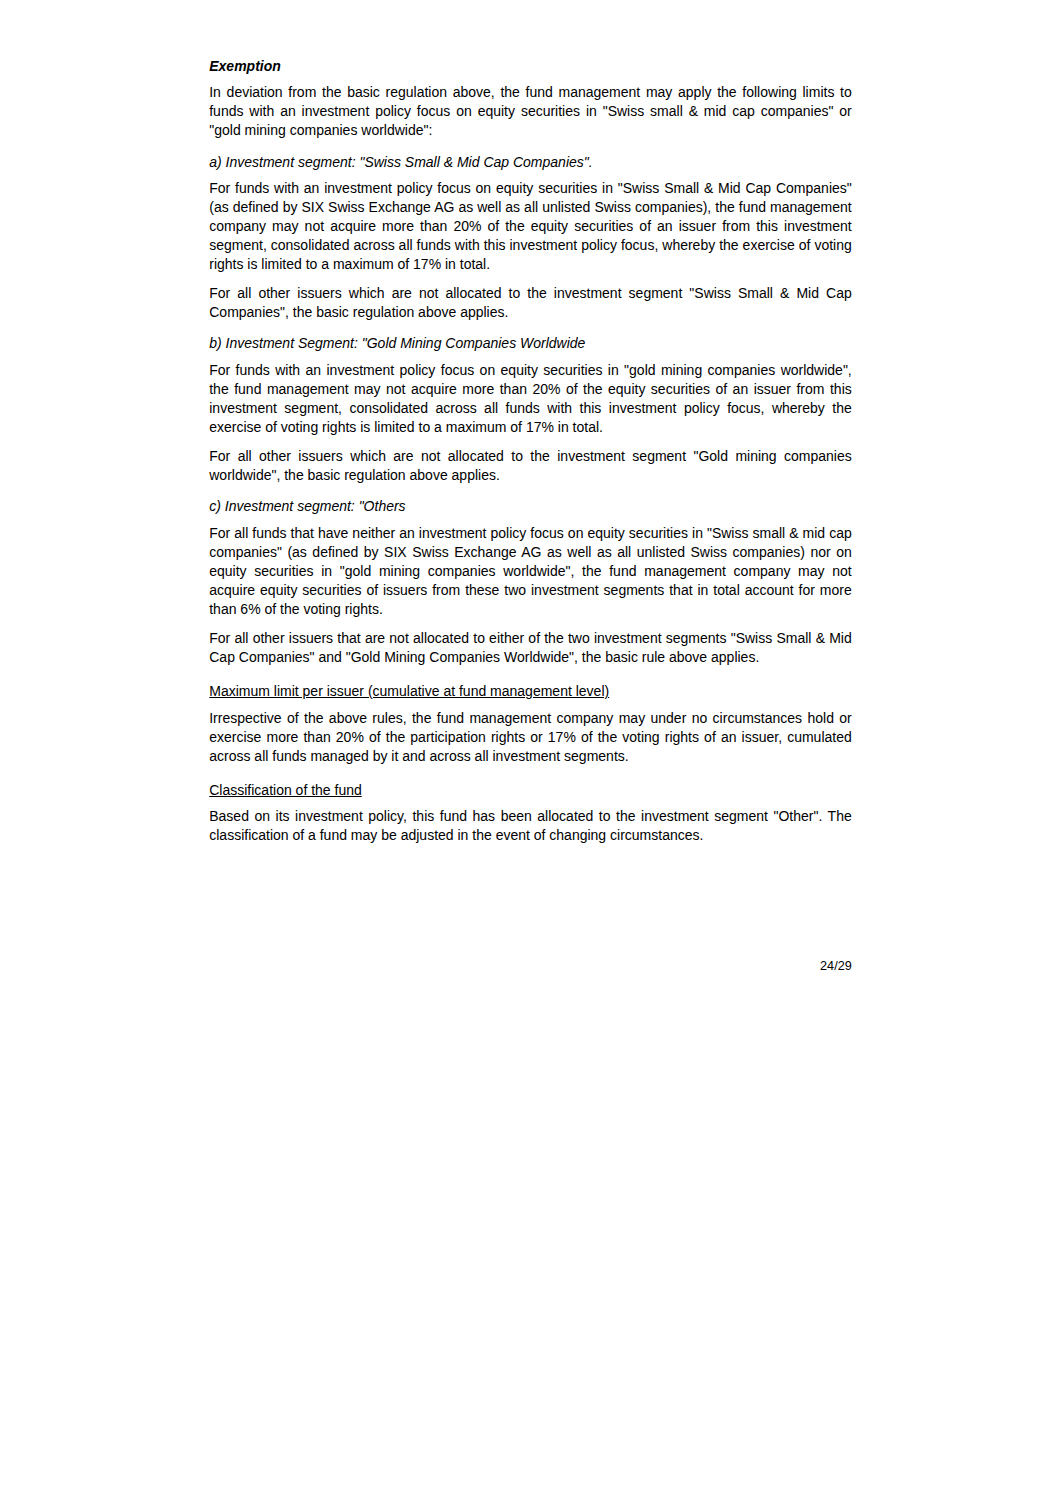Exemption
In deviation from the basic regulation above, the fund management may apply the following limits to funds with an investment policy focus on equity securities in "Swiss small & mid cap companies" or "gold mining companies worldwide":
a) Investment segment: "Swiss Small & Mid Cap Companies".
For funds with an investment policy focus on equity securities in "Swiss Small & Mid Cap Companies" (as defined by SIX Swiss Exchange AG as well as all unlisted Swiss companies), the fund management company may not acquire more than 20% of the equity securities of an issuer from this investment segment, consolidated across all funds with this investment policy focus, whereby the exercise of voting rights is limited to a maximum of 17% in total.
For all other issuers which are not allocated to the investment segment "Swiss Small & Mid Cap Companies", the basic regulation above applies.
b) Investment Segment: "Gold Mining Companies Worldwide
For funds with an investment policy focus on equity securities in "gold mining companies worldwide", the fund management may not acquire more than 20% of the equity securities of an issuer from this investment segment, consolidated across all funds with this investment policy focus, whereby the exercise of voting rights is limited to a maximum of 17% in total.
For all other issuers which are not allocated to the investment segment "Gold mining companies worldwide", the basic regulation above applies.
c) Investment segment: "Others
For all funds that have neither an investment policy focus on equity securities in "Swiss small & mid cap companies" (as defined by SIX Swiss Exchange AG as well as all unlisted Swiss companies) nor on equity securities in "gold mining companies worldwide", the fund management company may not acquire equity securities of issuers from these two investment segments that in total account for more than 6% of the voting rights.
For all other issuers that are not allocated to either of the two investment segments "Swiss Small & Mid Cap Companies" and "Gold Mining Companies Worldwide", the basic rule above applies.
Maximum limit per issuer (cumulative at fund management level)
Irrespective of the above rules, the fund management company may under no circumstances hold or exercise more than 20% of the participation rights or 17% of the voting rights of an issuer, cumulated across all funds managed by it and across all investment segments.
Classification of the fund
Based on its investment policy, this fund has been allocated to the investment segment "Other". The classification of a fund may be adjusted in the event of changing circumstances.
24/29